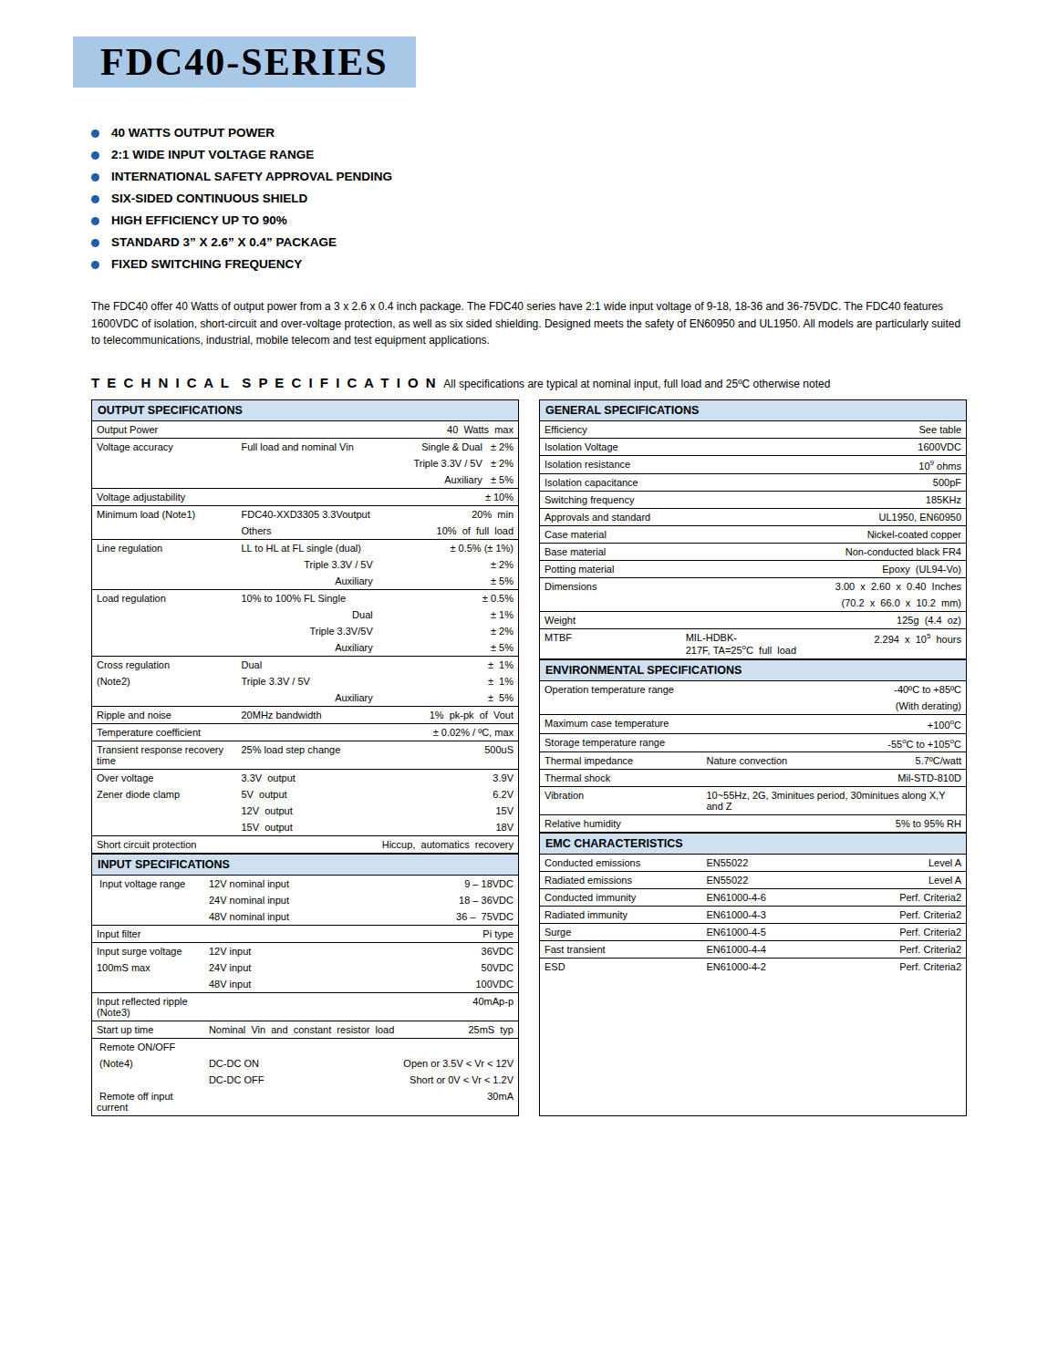FDC40-SERIES
40 WATTS OUTPUT POWER
2:1 WIDE INPUT VOLTAGE RANGE
INTERNATIONAL SAFETY APPROVAL PENDING
SIX-SIDED CONTINUOUS SHIELD
HIGH EFFICIENCY UP TO 90%
STANDARD 3” X 2.6” X 0.4” PACKAGE
FIXED SWITCHING FREQUENCY
The FDC40 offer 40 Watts of output power from a 3 x 2.6 x 0.4 inch package. The FDC40 series have 2:1 wide input voltage of 9-18, 18-36 and 36-75VDC. The FDC40 features 1600VDC of isolation, short-circuit and over-voltage protection, as well as six sided shielding. Designed meets the safety of EN60950 and UL1950. All models are particularly suited to telecommunications, industrial, mobile telecom and test equipment applications.
T E C H N I C A L S P E C I F I C A T I O N All specifications are typical at nominal input, full load and 25ºC otherwise noted
OUTPUT SPECIFICATIONS
| Output Power | | 40 Watts max |
| Voltage accuracy | Full load and nominal Vin | Single & Dual ± 2% |
| | | Triple 3.3V / 5V ± 2% |
| | | Auxiliary ± 5% |
| Voltage adjustability | | ± 10% |
| Minimum load (Note1) | FDC40-XXD3305 3.3Voutput | 20% min |
| | Others | 10% of full load |
| Line regulation | LL to HL at FL single (dual) | ± 0.5% (± 1%) |
| | Triple 3.3V / 5V | ± 2% |
| | Auxiliary | ± 5% |
| Load regulation | 10% to 100% FL Single | ± 0.5% |
| | Dual | ± 1% |
| | Triple 3.3V/5V | ± 2% |
| | Auxiliary | ± 5% |
| Cross regulation | Dual | ± 1% |
| (Note2) | Triple 3.3V / 5V | ± 1% |
| | Auxiliary | ± 5% |
| Ripple and noise | 20MHz bandwidth | 1% pk-pk of Vout |
| Temperature coefficient | | ± 0.02% / ºC, max |
| Transient response recovery time | 25% load step change | 500uS |
| Over voltage | 3.3V output | 3.9V |
| Zener diode clamp | 5V output | 6.2V |
| | 12V output | 15V |
| | 15V output | 18V |
| Short circuit protection | | Hiccup, automatics recovery |
INPUT SPECIFICATIONS
| Input voltage range | 12V nominal input | 9 – 18VDC |
| | 24V nominal input | 18 – 36VDC |
| | 48V nominal input | 36 – 75VDC |
| Input filter | | Pi type |
| Input surge voltage | 12V input | 36VDC |
| 100mS max | 24V input | 50VDC |
| | 48V input | 100VDC |
| Input reflected ripple (Note3) | | 40mAp-p |
| Start up time | Nominal Vin and constant resistor load | 25mS typ |
| Remote ON/OFF | | |
| (Note4) | DC-DC ON | Open or 3.5V < Vr < 12V |
| | DC-DC OFF | Short or 0V < Vr < 1.2V |
| Remote off input current | | 30mA |
GENERAL SPECIFICATIONS
| Efficiency | | See table |
| Isolation Voltage | | 1600VDC |
| Isolation resistance | | 10 9 ohms |
| Isolation capacitance | | 500pF |
| Switching frequency | | 185KHz |
| Approvals and standard | | UL1950, EN60950 |
| Case material | | Nickel-coated copper |
| Base material | | Non-conducted black FR4 |
| Potting material | | Epoxy (UL94-Vo) |
| Dimensions | | 3.00 x 2.60 x 0.40 Inches |
| | | (70.2 x 66.0 x 10.2 mm) |
| Weight | | 125g (4.4 oz) |
| MTBF | MIL-HDBK-217F, TA=25 o C full load | 2.294 x 10 5 hours |
ENVIRONMENTAL SPECIFICATIONS
| Operation temperature range | | -40ºC to +85ºC |
| | | (With derating) |
| Maximum case temperature | | +100 o C |
| Storage temperature range | | -55 o C to +105 o C |
| Thermal impedance | Nature convection | 5.7ºC/watt |
| Thermal shock | | Mil-STD-810D |
| Vibration | 10~55Hz, 2G, 3minitues period, 30minitues along X,Y and Z |
| Relative humidity | | 5% to 95% RH |
EMC CHARACTERISTICS
| Conducted emissions | EN55022 | Level A |
| Radiated emissions | EN55022 | Level A |
| Conducted immunity | EN61000-4-6 | Perf. Criteria2 |
| Radiated immunity | EN61000-4-3 | Perf. Criteria2 |
| Surge | EN61000-4-5 | Perf. Criteria2 |
| Fast transient | EN61000-4-4 | Perf. Criteria2 |
| ESD | EN61000-4-2 | Perf. Criteria2 |